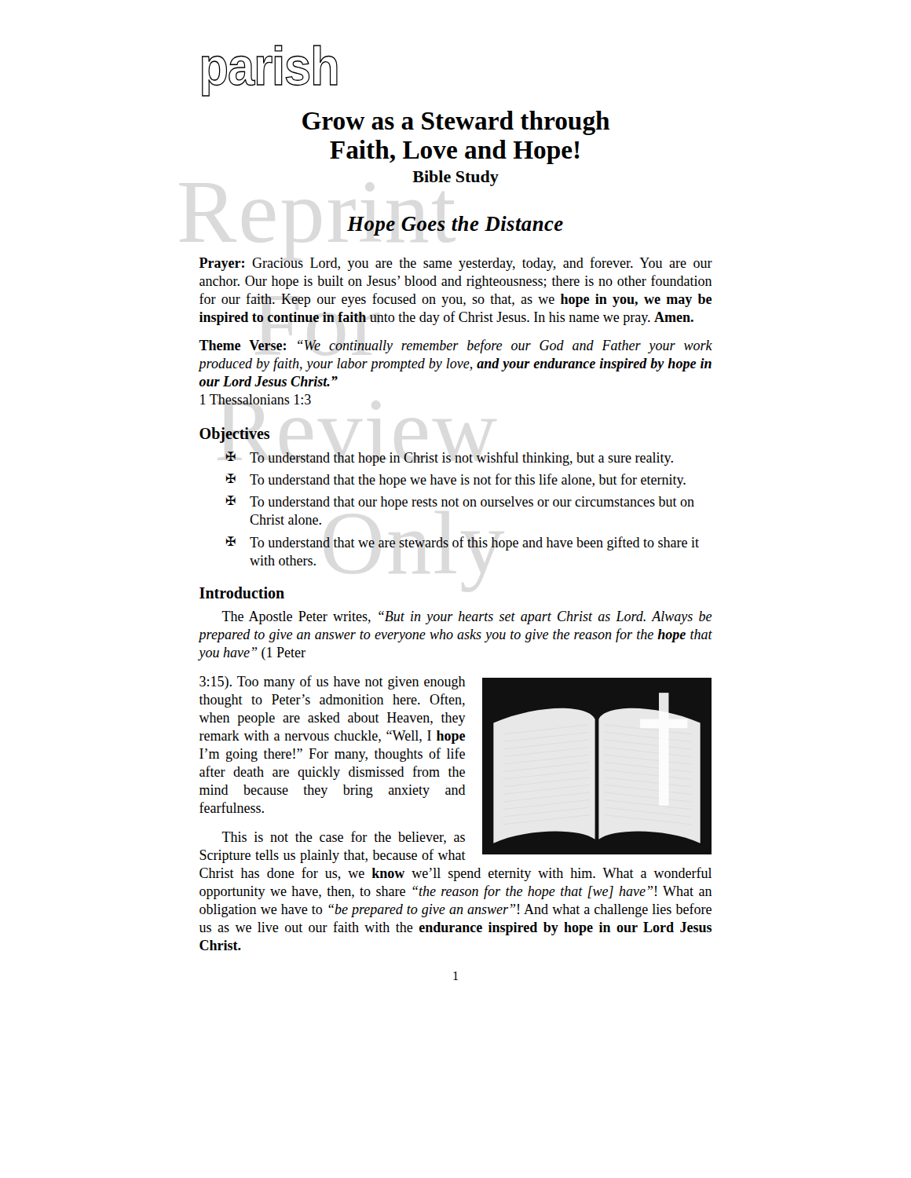Reprint
For
Review
Only
parish
Grow as a Steward through
Faith, Love and Hope!
Bible Study
Hope Goes the Distance
Prayer: Gracious Lord, you are the same yesterday, today, and forever. You are our anchor. Our hope is built on Jesus’ blood and righteousness; there is no other foundation for our faith. Keep our eyes focused on you, so that, as we hope in you, we may be inspired to continue in faith unto the day of Christ Jesus. In his name we pray. Amen.
Theme Verse: “We continually remember before our God and Father your work produced by faith, your labor prompted by love, and your endurance inspired by hope in our Lord Jesus Christ.”
1 Thessalonians 1:3
Objectives
To understand that hope in Christ is not wishful thinking, but a sure reality.
To understand that the hope we have is not for this life alone, but for eternity.
To understand that our hope rests not on ourselves or our circumstances but on Christ alone.
To understand that we are stewards of this hope and have been gifted to share it with others.
Introduction
The Apostle Peter writes, “But in your hearts set apart Christ as Lord. Always be prepared to give an answer to everyone who asks you to give the reason for the hope that you have” (1 Peter
3:15). Too many of us have not given enough thought to Peter’s admonition here. Often, when people are asked about Heaven, they remark with a nervous chuckle, “Well, I hope I’m going there!” For many, thoughts of life after death are quickly dismissed from the mind because they bring anxiety and fearfulness.
This is not the case for the believer, as Scripture tells us plainly that, because of what Christ has done for us, we know we’ll spend eternity with him. What a wonderful opportunity we have, then, to share “the reason for the hope that [we] have”! What an obligation we have to “be prepared to give an answer”! And what a challenge lies before us as we live out our faith with the endurance inspired by hope in our Lord Jesus Christ.
1